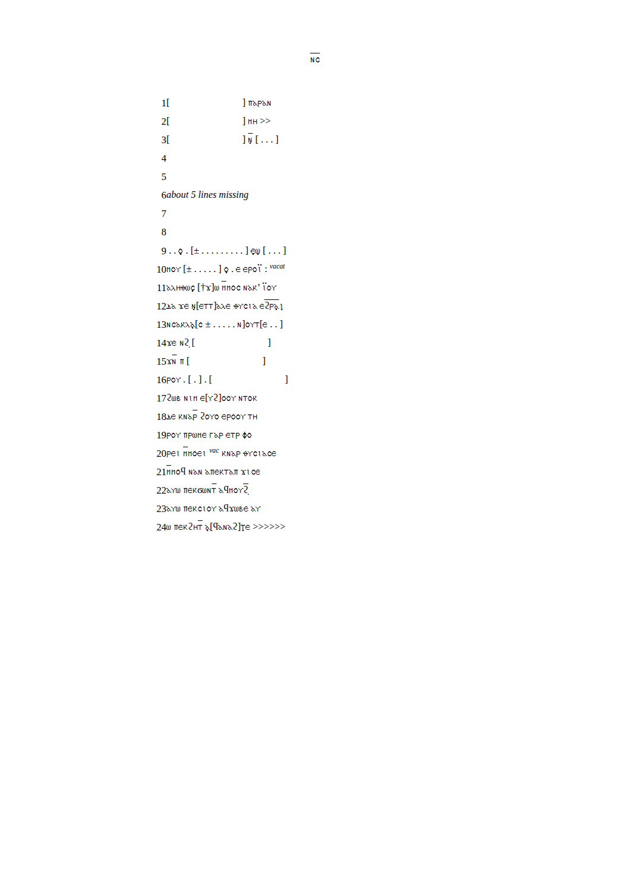ⲛⲥ
| 1 | [ ] ⲡⲁⲣⲁⲛ |
| 2 | [ ] ⲙⲏ >> |
| 3 | [ ] ⲛ ̣ [ . . . ] |
| 4 | |
| 5 | |
| 6 | about 5 lines missing |
| 7 | |
| 8 | |
| 9 | . . ⲟ̣ . [± . . . . . . . . . ] ⲉ̣ⲱ̣ [ . . . ] |
| 10 | ⲙⲟⲩ [± . . . . . ] ⲟ̣ . ⲉ ⲉⲣⲟⲓ̈ : vacat |
| 11 | ⲁⲗⲏⲑⲱⲥ̣ [†ϫ]ⲱ ⲙ ⲙⲟⲥ ⲛⲁⲕ’ ⲓ̈ⲟⲩ |
| 12 | ⲇⲁ ϫⲉ ⲛ̣[ⲉⲧⲧ]ⲁⲗⲉ ⲑⲩⲥⲓⲁ ⲉ ϩⲣⲁ ̣ⲓ̣ |
| 13 | ⲛⲥⲁⲕⲗⲁ̣[ⲥ ± . . . . . ⲛ]ⲟⲩⲧ[ⲉ . . ] |
| 14 | ϫⲉ ⲛϩ̣ [ ] |
| 15 | ϫ ⲛ ⲡ [ ] |
| 16 | ⲣⲟⲩ . [ . ] . [ ] |
| 17 | ϩⲱⲃ ⲛⲓⲙ ⲉ[ⲩϩ]ⲟⲟⲩ ⲛⲧⲟⲕ |
| 18 | ⲇⲉ ⲕⲛⲁ ⲣ ϩⲟⲩⲟ ⲉⲣⲟⲟⲩ ⲧⲏ |
| 19 | ⲣⲟⲩ ⲡⲣⲱⲙⲉ ⲅⲁⲣ ⲉⲧⲣ ⲫⲟ |
| 20 | ⲣⲉⲓ ⲙ ⲙⲟⲉⲓ vac ⲕⲛⲁⲣ ⲑⲩⲥⲓⲁⲥⲉ |
| 21 | ⲙ ⲙⲟϥ ⲛⲁⲛ ⲁⲡⲉⲕⲧⲁⲡ ϫⲓⲥⲉ |
| 22 | ⲁⲩⲱ ⲡⲉⲕϭⲱⲛ ⲧ ⲁϥⲙⲟⲩ ϩ ̣ |
| 23 | ⲁⲩⲱ ⲡⲉⲕⲥⲓⲟⲩ ⲁϥϫⲱⲃⲉ ⲁⲩ |
| 24 | ⲱ ⲡⲉⲕϩⲏ ⲧ ⲁ̣[ϥⲁⲛⲁϩ]ⲧ̣ⲉ >>>>>> |